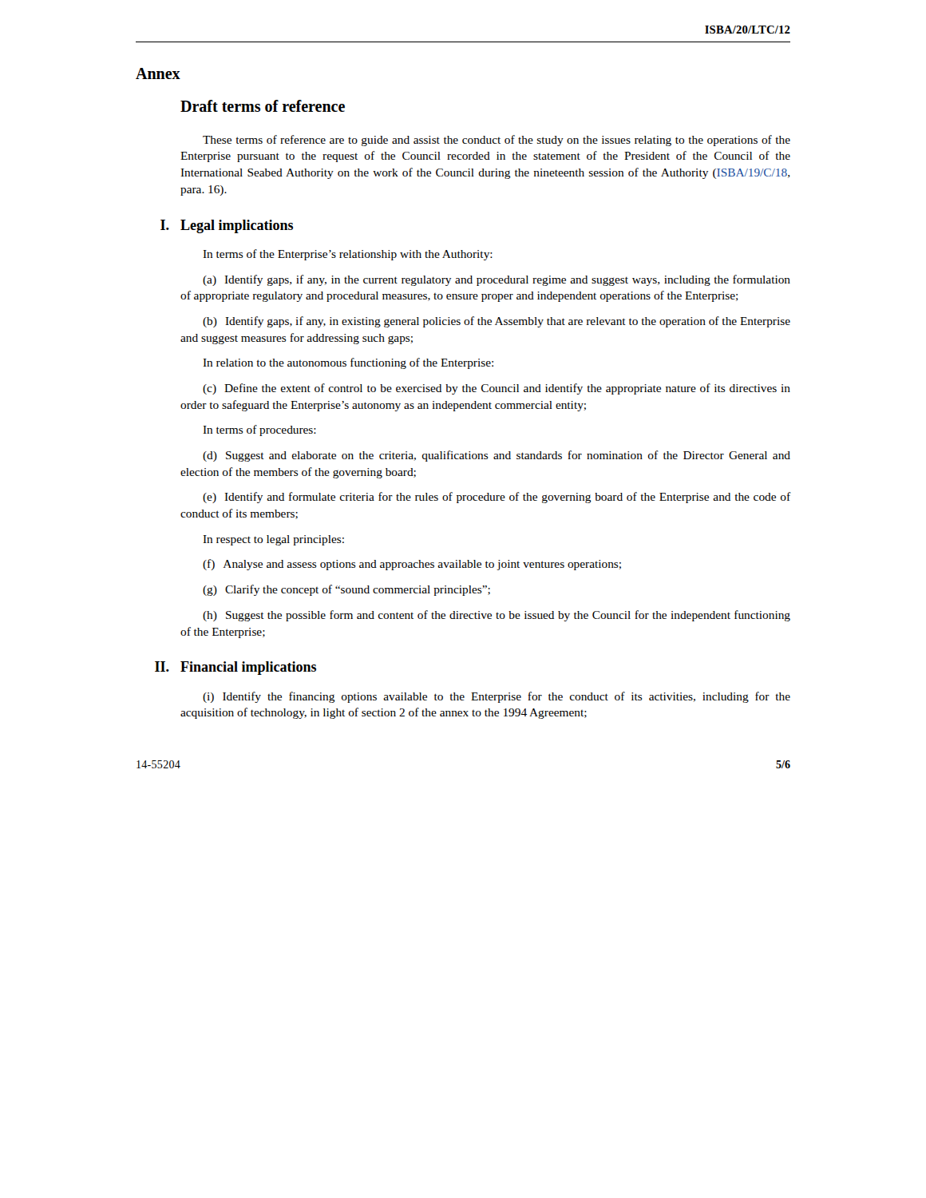ISBA/20/LTC/12
Annex
Draft terms of reference
These terms of reference are to guide and assist the conduct of the study on the issues relating to the operations of the Enterprise pursuant to the request of the Council recorded in the statement of the President of the Council of the International Seabed Authority on the work of the Council during the nineteenth session of the Authority (ISBA/19/C/18, para. 16).
I. Legal implications
In terms of the Enterprise’s relationship with the Authority:
(a) Identify gaps, if any, in the current regulatory and procedural regime and suggest ways, including the formulation of appropriate regulatory and procedural measures, to ensure proper and independent operations of the Enterprise;
(b) Identify gaps, if any, in existing general policies of the Assembly that are relevant to the operation of the Enterprise and suggest measures for addressing such gaps;
In relation to the autonomous functioning of the Enterprise:
(c) Define the extent of control to be exercised by the Council and identify the appropriate nature of its directives in order to safeguard the Enterprise’s autonomy as an independent commercial entity;
In terms of procedures:
(d) Suggest and elaborate on the criteria, qualifications and standards for nomination of the Director General and election of the members of the governing board;
(e) Identify and formulate criteria for the rules of procedure of the governing board of the Enterprise and the code of conduct of its members;
In respect to legal principles:
(f) Analyse and assess options and approaches available to joint ventures operations;
(g) Clarify the concept of “sound commercial principles”;
(h) Suggest the possible form and content of the directive to be issued by the Council for the independent functioning of the Enterprise;
II. Financial implications
(i) Identify the financing options available to the Enterprise for the conduct of its activities, including for the acquisition of technology, in light of section 2 of the annex to the 1994 Agreement;
14-55204
5/6